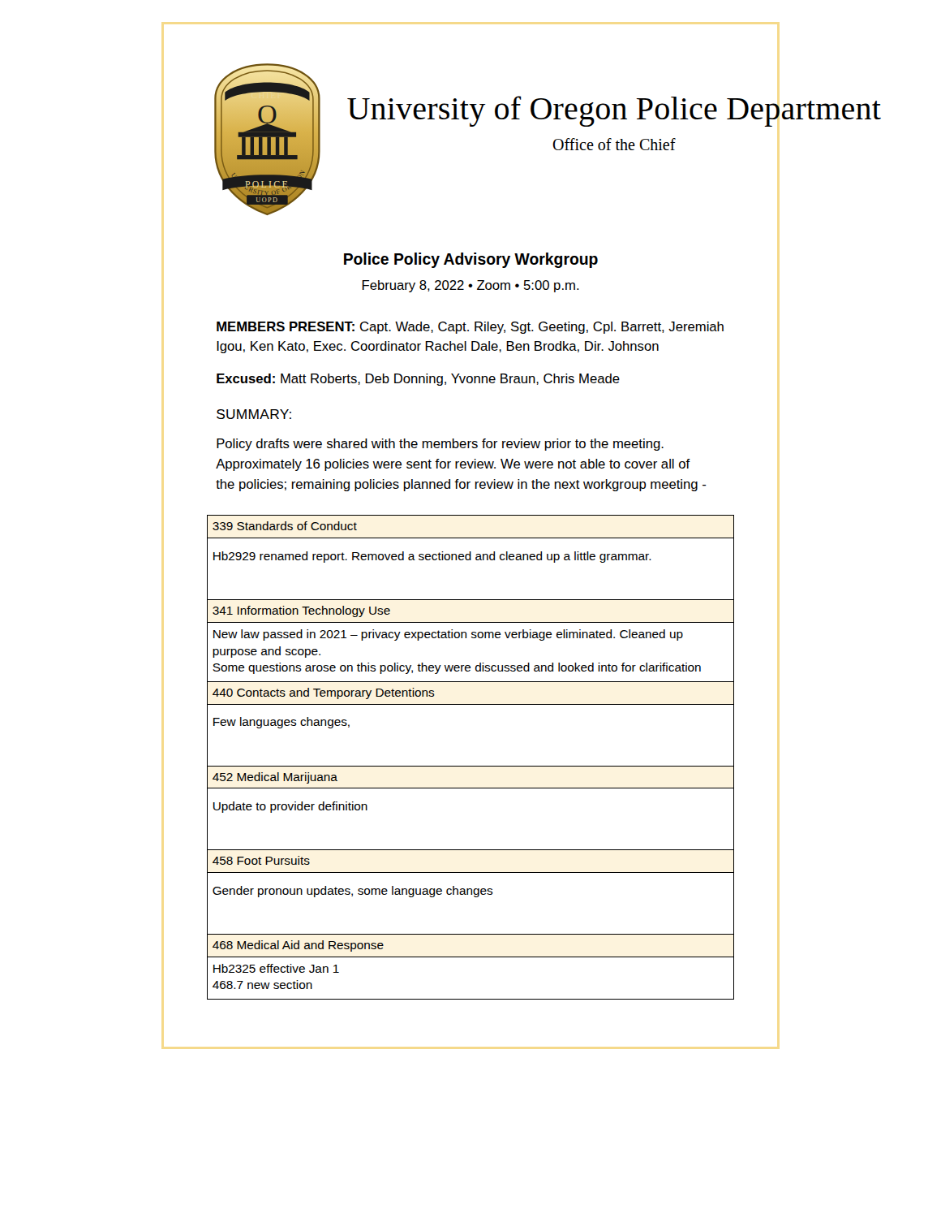CHIEF O UNIVERSITY OF OREGON POLICE UOPD
University of Oregon Police Department
Office of the Chief
Police Policy Advisory Workgroup
February 8, 2022 • Zoom • 5:00 p.m.
MEMBERS PRESENT: Capt. Wade, Capt. Riley, Sgt. Geeting, Cpl. Barrett, Jeremiah Igou, Ken Kato, Exec. Coordinator Rachel Dale, Ben Brodka, Dir. Johnson
Excused: Matt Roberts, Deb Donning, Yvonne Braun, Chris Meade
SUMMARY:
Policy drafts were shared with the members for review prior to the meeting. Approximately 16 policies were sent for review. We were not able to cover all of the policies; remaining policies planned for review in the next workgroup meeting -
| 339 Standards of Conduct |
| Hb2929 renamed report. Removed a sectioned and cleaned up a little grammar. |
| 341 Information Technology Use |
| New law passed in 2021 – privacy expectation some verbiage eliminated. Cleaned up purpose and scope. Some questions arose on this policy, they were discussed and looked into for clarification |
| 440 Contacts and Temporary Detentions |
| Few languages changes, |
| 452 Medical Marijuana |
| Update to provider definition |
| 458 Foot Pursuits |
| Gender pronoun updates, some language changes |
| 468 Medical Aid and Response |
| Hb2325 effective Jan 1 468.7 new section |